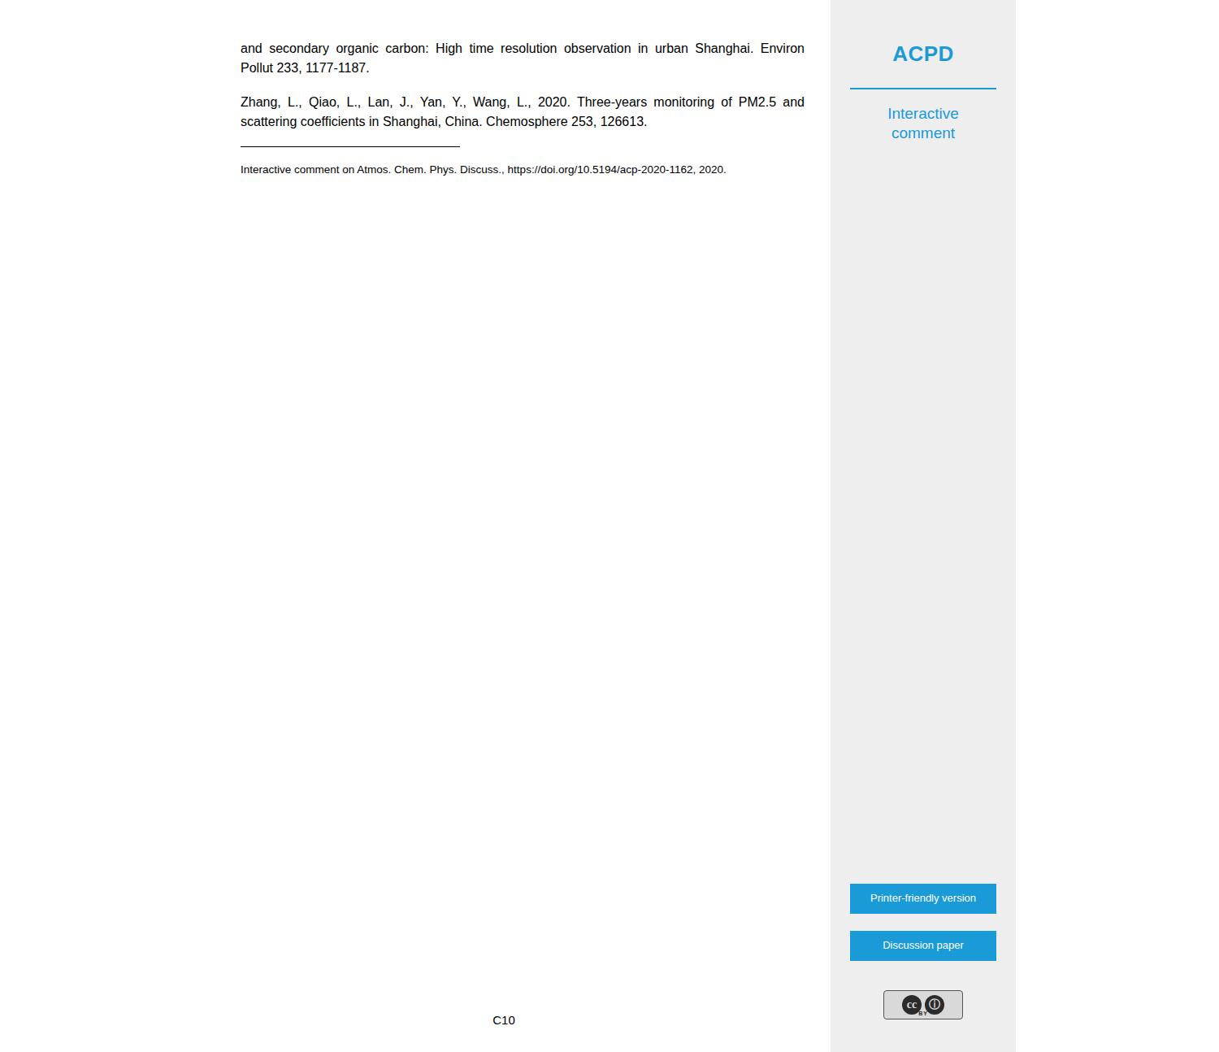and secondary organic carbon: High time resolution observation in urban Shanghai. Environ Pollut 233, 1177-1187.
Zhang, L., Qiao, L., Lan, J., Yan, Y., Wang, L., 2020. Three-years monitoring of PM2.5 and scattering coefficients in Shanghai, China. Chemosphere 253, 126613.
Interactive comment on Atmos. Chem. Phys. Discuss., https://doi.org/10.5194/acp-2020-1162, 2020.
C10
ACPD
Interactive
comment
Printer-friendly version Discussion paper
cc
ⓘ
BY